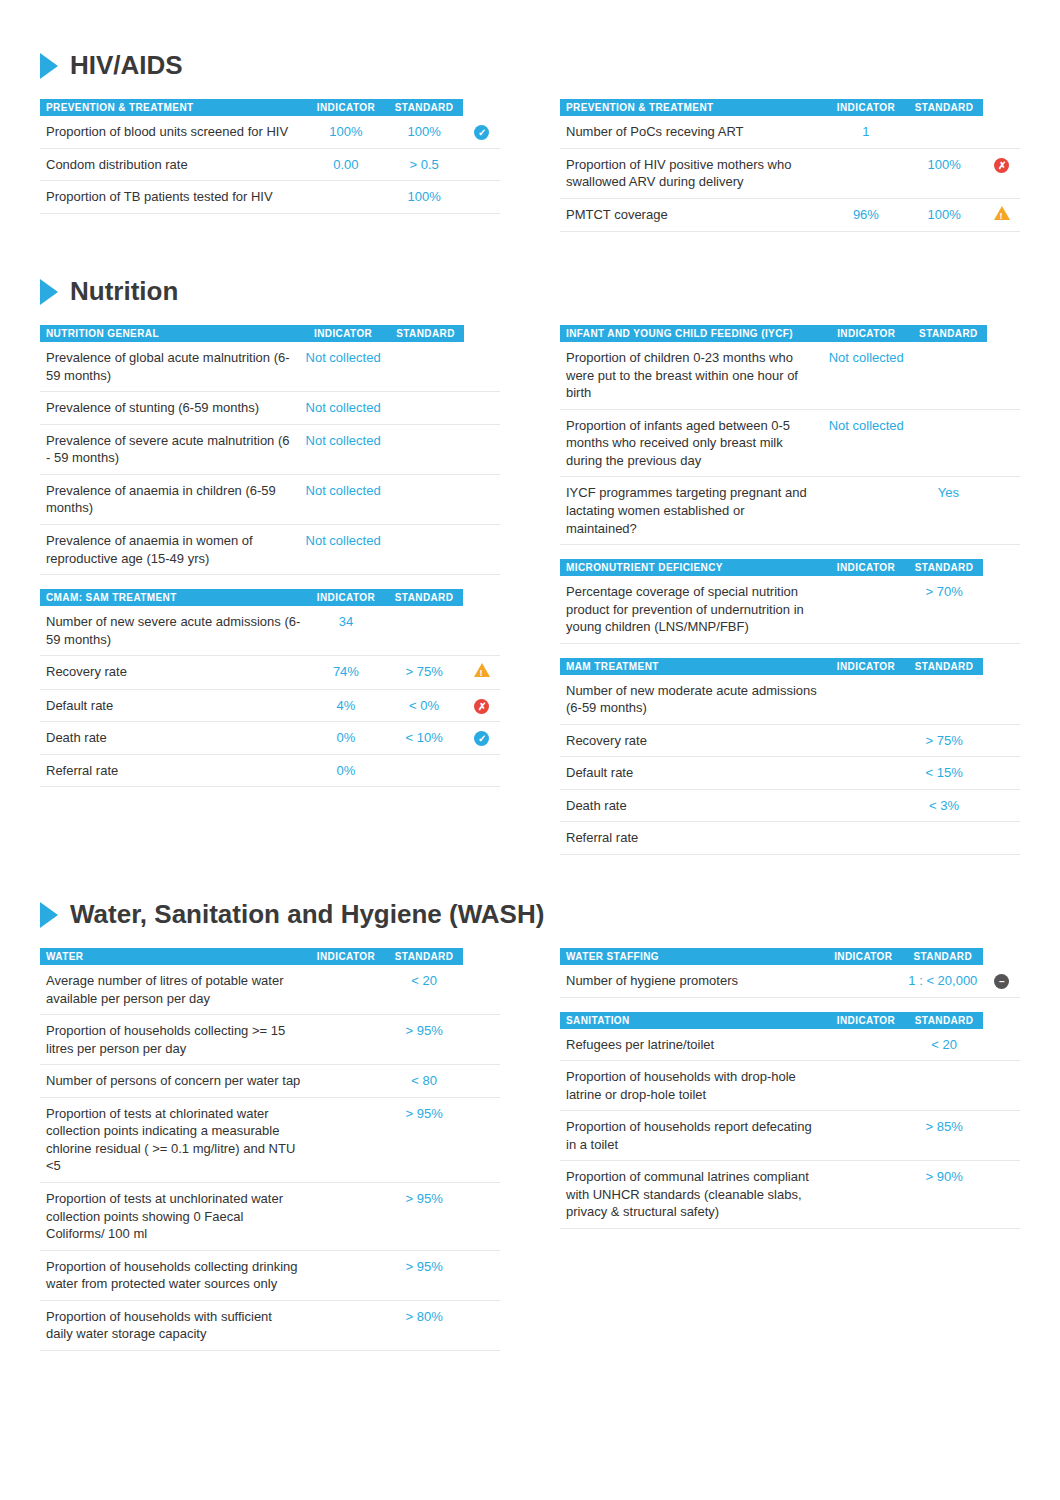HIV/AIDS
| PREVENTION & TREATMENT | INDICATOR | STANDARD | |
| --- | --- | --- | --- |
| Proportion of blood units screened for HIV | 100% | 100% | ✓ |
| Condom distribution rate | 0.00 | > 0.5 | |
| Proportion of TB patients tested for HIV | | 100% | |
| PREVENTION & TREATMENT | INDICATOR | STANDARD | |
| --- | --- | --- | --- |
| Number of PoCs receving ART | 1 | | |
| Proportion of HIV positive mothers who swallowed ARV during delivery | | 100% | ✗ |
| PMTCT coverage | 96% | 100% | |
Nutrition
| NUTRITION GENERAL | INDICATOR | STANDARD | |
| --- | --- | --- | --- |
| Prevalence of global acute malnutrition (6-59 months) | Not collected | | |
| Prevalence of stunting (6-59 months) | Not collected | | |
| Prevalence of severe acute malnutrition (6 - 59 months) | Not collected | | |
| Prevalence of anaemia in children (6-59 months) | Not collected | | |
| Prevalence of anaemia in women of reproductive age (15-49 yrs) | Not collected | | |
| CMAM: SAM TREATMENT | INDICATOR | STANDARD | |
| --- | --- | --- | --- |
| Number of new severe acute admissions (6-59 months) | 34 | | |
| Recovery rate | 74% | > 75% | |
| Default rate | 4% | < 0% | ✗ |
| Death rate | 0% | < 10% | ✓ |
| Referral rate | 0% | | |
| INFANT AND YOUNG CHILD FEEDING (IYCF) | INDICATOR | STANDARD | |
| --- | --- | --- | --- |
| Proportion of children 0-23 months who were put to the breast within one hour of birth | Not collected | | |
| Proportion of infants aged between 0-5 months who received only breast milk during the previous day | Not collected | | |
| IYCF programmes targeting pregnant and lactating women established or maintained? | | Yes | |
| MICRONUTRIENT DEFICIENCY | INDICATOR | STANDARD | |
| --- | --- | --- | --- |
| Percentage coverage of special nutrition product for prevention of undernutrition in young children (LNS/MNP/FBF) | | > 70% | |
| MAM TREATMENT | INDICATOR | STANDARD | |
| --- | --- | --- | --- |
| Number of new moderate acute admissions (6-59 months) | | | |
| Recovery rate | | > 75% | |
| Default rate | | < 15% | |
| Death rate | | < 3% | |
| Referral rate | | | |
Water, Sanitation and Hygiene (WASH)
| WATER | INDICATOR | STANDARD | |
| --- | --- | --- | --- |
| Average number of litres of potable water available per person per day | | < 20 | |
| Proportion of households collecting >= 15 litres per person per day | | > 95% | |
| Number of persons of concern per water tap | | < 80 | |
| Proportion of tests at chlorinated water collection points indicating a measurable chlorine residual ( >= 0.1 mg/litre) and NTU <5 | | > 95% | |
| Proportion of tests at unchlorinated water collection points showing 0 Faecal Coliforms/ 100 ml | | > 95% | |
| Proportion of households collecting drinking water from protected water sources only | | > 95% | |
| Proportion of households with sufficient daily water storage capacity | | > 80% | |
| WATER STAFFING | INDICATOR | STANDARD | |
| --- | --- | --- | --- |
| Number of hygiene promoters | | 1 : < 20,000 | – |
| SANITATION | INDICATOR | STANDARD | |
| --- | --- | --- | --- |
| Refugees per latrine/toilet | | < 20 | |
| Proportion of households with drop-hole latrine or drop-hole toilet | | | |
| Proportion of households report defecating in a toilet | | > 85% | |
| Proportion of communal latrines compliant with UNHCR standards (cleanable slabs, privacy & structural safety) | | > 90% | |